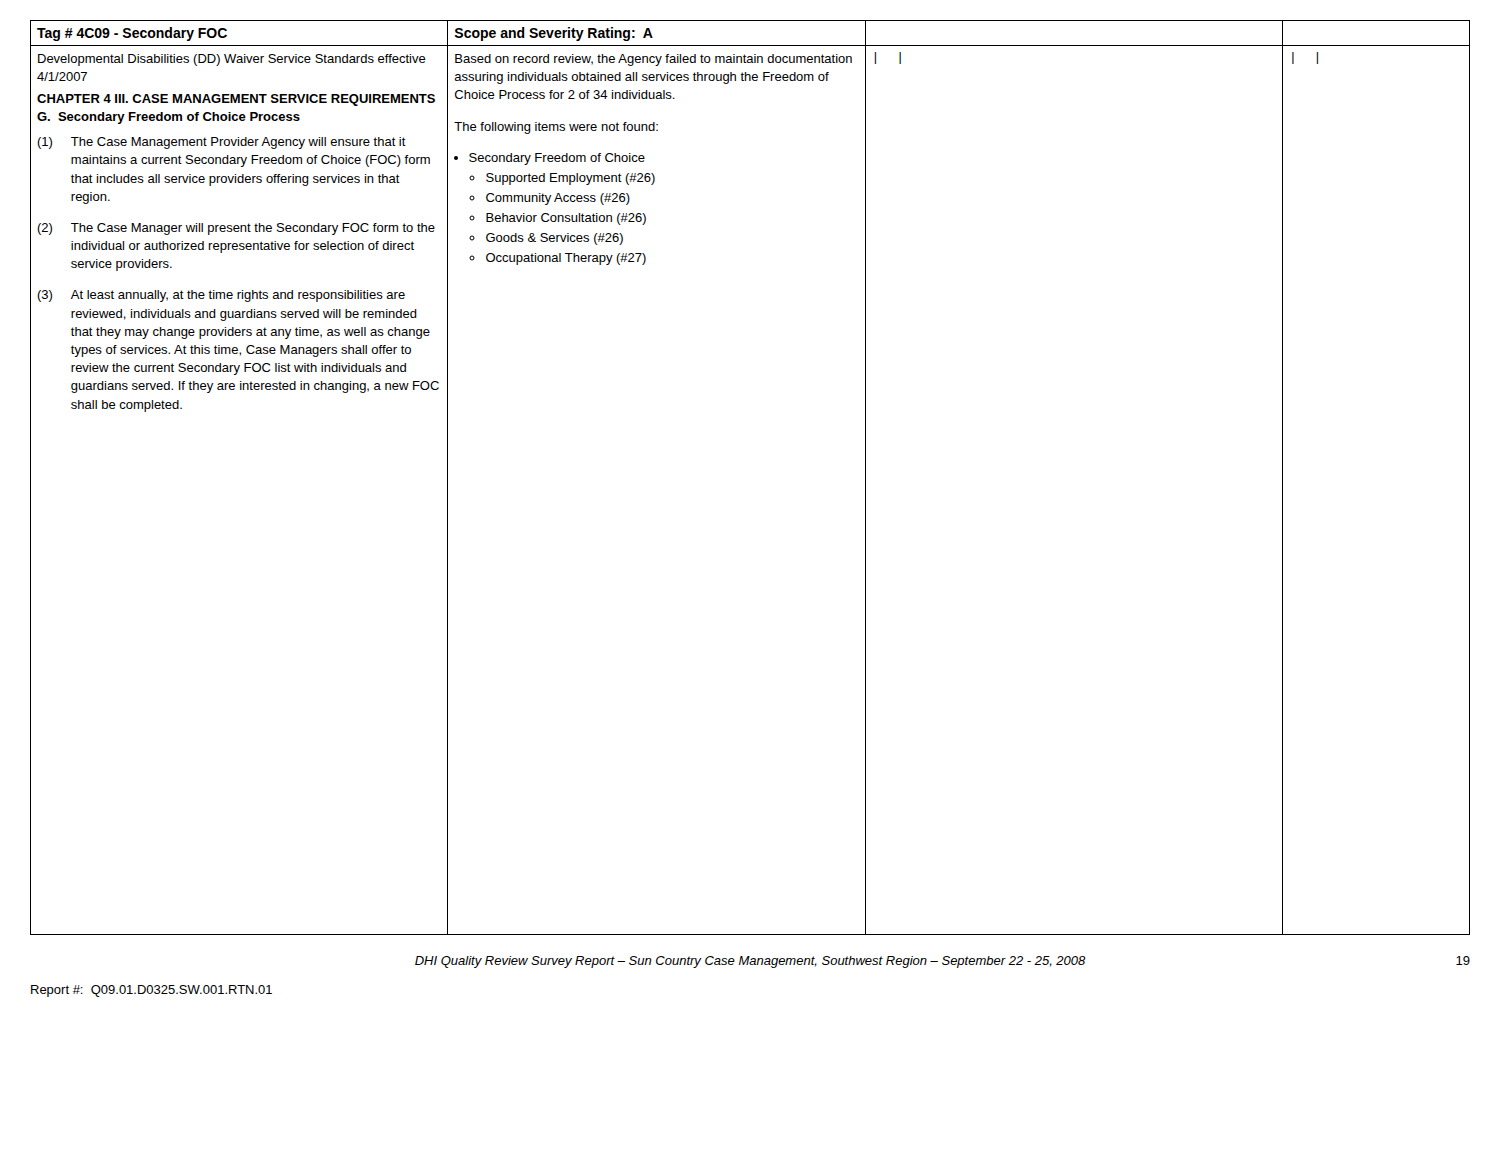| Tag # 4C09 - Secondary FOC | Scope and Severity Rating: A | | |
| --- | --- | --- | --- |
| Developmental Disabilities (DD) Waiver Service Standards effective 4/1/2007 CHAPTER 4 III. CASE MANAGEMENT SERVICE REQUIREMENTS G. Secondary Freedom of Choice Process (1) The Case Management Provider Agency will ensure that it maintains a current Secondary Freedom of Choice (FOC) form that includes all service providers offering services in that region. (2) The Case Manager will present the Secondary FOC form to the individual or authorized representative for selection of direct service providers. (3) At least annually, at the time rights and responsibilities are reviewed, individuals and guardians served will be reminded that they may change providers at any time, as well as change types of services. At this time, Case Managers shall offer to review the current Secondary FOC list with individuals and guardians served. If they are interested in changing, a new FOC shall be completed. | Based on record review, the Agency failed to maintain documentation assuring individuals obtained all services through the Freedom of Choice Process for 2 of 34 individuals. The following items were not found: Secondary Freedom of Choice Supported Employment (#26) Community Access (#26) Behavior Consultation (#26) Goods & Services (#26) Occupational Therapy (#27) | / / | / / |
DHI Quality Review Survey Report – Sun Country Case Management, Southwest Region – September 22 - 25, 2008
19
Report #: Q09.01.D0325.SW.001.RTN.01